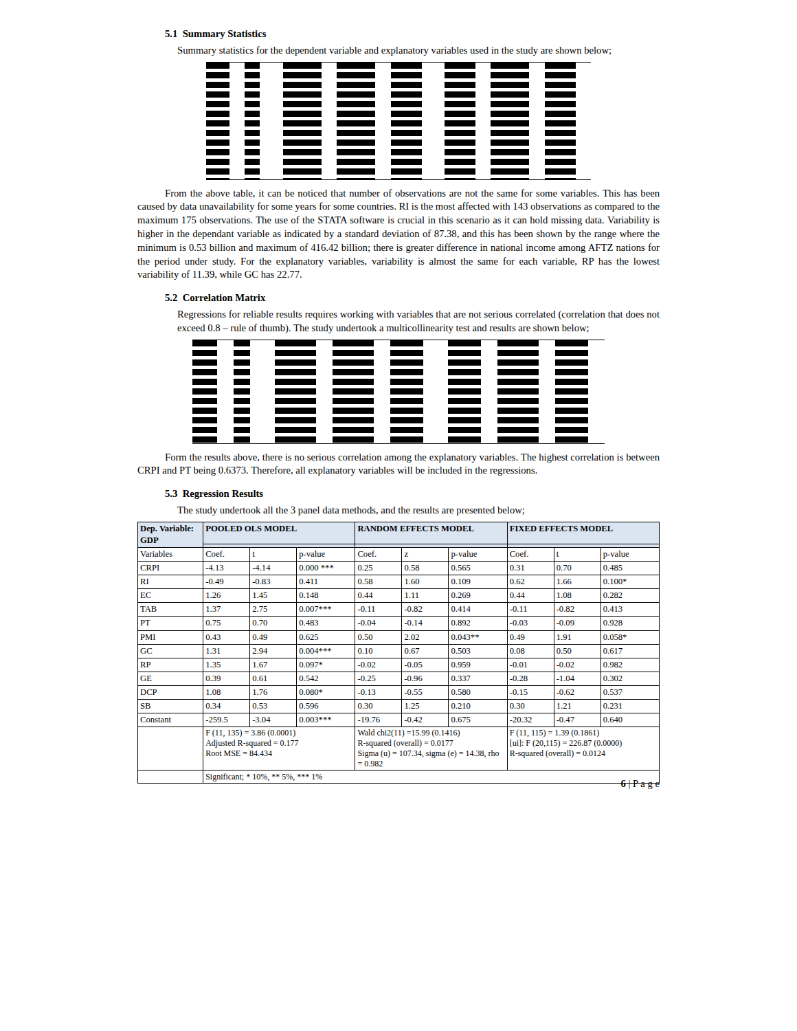5.1 Summary Statistics
Summary statistics for the dependent variable and explanatory variables used in the study are shown below;
From the above table, it can be noticed that number of observations are not the same for some variables. This has been caused by data unavailability for some years for some countries. RI is the most affected with 143 observations as compared to the maximum 175 observations. The use of the STATA software is crucial in this scenario as it can hold missing data. Variability is higher in the dependant variable as indicated by a standard deviation of 87.38, and this has been shown by the range where the minimum is 0.53 billion and maximum of 416.42 billion; there is greater difference in national income among AFTZ nations for the period under study. For the explanatory variables, variability is almost the same for each variable, RP has the lowest variability of 11.39, while GC has 22.77.
5.2 Correlation Matrix
Regressions for reliable results requires working with variables that are not serious correlated (correlation that does not exceed 0.8 – rule of thumb). The study undertook a multicollinearity test and results are shown below;
Form the results above, there is no serious correlation among the explanatory variables. The highest correlation is between CRPI and PT being 0.6373. Therefore, all explanatory variables will be included in the regressions.
5.3 Regression Results
The study undertook all the 3 panel data methods, and the results are presented below;
| Dep. Variable: GDP | POOLED OLS MODEL | RANDOM EFFECTS MODEL | FIXED EFFECTS MODEL |
| --- | --- | --- | --- |
| Variables | Coef. | t | p-value | Coef. | z | p-value | Coef. | t | p-value |
| CRPI | -4.13 | -4.14 | 0.000 *** | 0.25 | 0.58 | 0.565 | 0.31 | 0.70 | 0.485 |
| RI | -0.49 | -0.83 | 0.411 | 0.58 | 1.60 | 0.109 | 0.62 | 1.66 | 0.100* |
| EC | 1.26 | 1.45 | 0.148 | 0.44 | 1.11 | 0.269 | 0.44 | 1.08 | 0.282 |
| TAB | 1.37 | 2.75 | 0.007*** | -0.11 | -0.82 | 0.414 | -0.11 | -0.82 | 0.413 |
| PT | 0.75 | 0.70 | 0.483 | -0.04 | -0.14 | 0.892 | -0.03 | -0.09 | 0.928 |
| PMI | 0.43 | 0.49 | 0.625 | 0.50 | 2.02 | 0.043** | 0.49 | 1.91 | 0.058* |
| GC | 1.31 | 2.94 | 0.004*** | 0.10 | 0.67 | 0.503 | 0.08 | 0.50 | 0.617 |
| RP | 1.35 | 1.67 | 0.097* | -0.02 | -0.05 | 0.959 | -0.01 | -0.02 | 0.982 |
| GE | 0.39 | 0.61 | 0.542 | -0.25 | -0.96 | 0.337 | -0.28 | -1.04 | 0.302 |
| DCP | 1.08 | 1.76 | 0.080* | -0.13 | -0.55 | 0.580 | -0.15 | -0.62 | 0.537 |
| SB | 0.34 | 0.53 | 0.596 | 0.30 | 1.25 | 0.210 | 0.30 | 1.21 | 0.231 |
| Constant | -259.5 | -3.04 | 0.003*** | -19.76 | -0.42 | 0.675 | -20.32 | -0.47 | 0.640 |
| | F (11, 135) = 3.86 (0.0001) Adjusted R-squared = 0.177 Root MSE = 84.434 | Wald chi2(11) =15.99 (0.1416) R-squared (overall) = 0.0177 Sigma (u) = 107.34, sigma (e) = 14.38, rho = 0.982 | F (11, 115) = 1.39 (0.1861) [ui]: F (20,115) = 226.87 (0.0000) R-squared (overall) = 0.0124 |
| | Significant; * 10%, ** 5%, *** 1% |
6 | P a g e